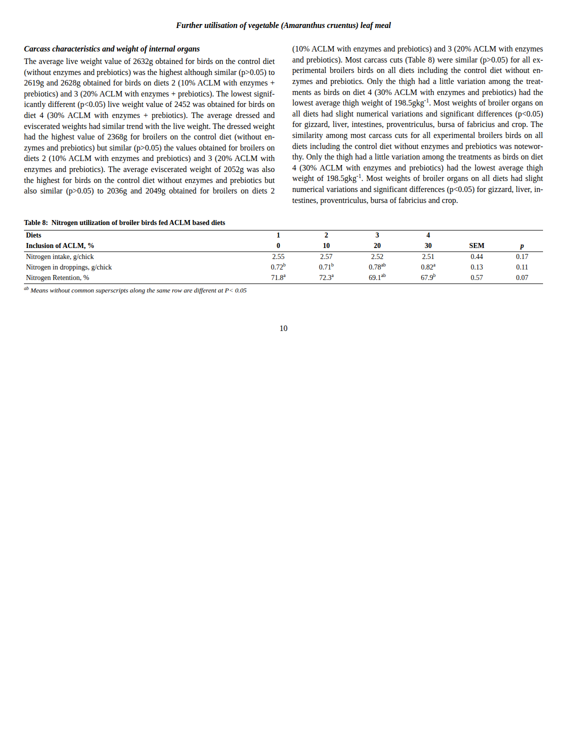Further utilisation of vegetable (Amaranthus cruentus) leaf meal
Carcass characteristics and weight of internal organs
The average live weight value of 2632g obtained for birds on the control diet (without enzymes and prebiotics) was the highest although similar (p>0.05) to 2619g and 2628g obtained for birds on diets 2 (10% ACLM with enzymes + prebiotics) and 3 (20% ACLM with enzymes + prebiotics). The lowest significantly different (p<0.05) live weight value of 2452 was obtained for birds on diet 4 (30% ACLM with enzymes + prebiotics). The average dressed and eviscerated weights had similar trend with the live weight. The dressed weight had the highest value of 2368g for broilers on the control diet (without enzymes and prebiotics) but similar (p>0.05) the values obtained for broilers on diets 2 (10% ACLM with enzymes and prebiotics) and 3 (20% ACLM with enzymes and prebiotics). The average eviscerated weight of 2052g was also the highest for birds on the control diet without enzymes and prebiotics but also similar (p>0.05) to 2036g and 2049g obtained for broilers on diets 2 (10% ACLM with enzymes and prebiotics) and 3 (20% ACLM with enzymes and prebiotics). Most carcass cuts (Table 8) were similar (p>0.05) for all experimental broilers birds on all diets including the control diet without enzymes and prebiotics. Only the thigh had a little variation among the treatments as birds on diet 4 (30% ACLM with enzymes and prebiotics) had the lowest average thigh weight of 198.5gkg-1. Most weights of broiler organs on all diets had slight numerical variations and significant differences (p<0.05) for gizzard, liver, intestines, proventriculus, bursa of fabricius and crop. The similarity among most carcass cuts for all experimental broilers birds on all diets including the control diet without enzymes and prebiotics was noteworthy. Only the thigh had a little variation among the treatments as birds on diet 4 (30% ACLM with enzymes and prebiotics) had the lowest average thigh weight of 198.5gkg-1. Most weights of broiler organs on all diets had slight numerical variations and significant differences (p<0.05) for gizzard, liver, intestines, proventriculus, bursa of fabricius and crop.
Table 8: Nitrogen utilization of broiler birds fed ACLM based diets
| Diets | 1 | 2 | 3 | 4 | | |
| --- | --- | --- | --- | --- | --- | --- |
| Inclusion of ACLM, % | 0 | 10 | 20 | 30 | SEM | p |
| Nitrogen intake, g/chick | 2.55 | 2.57 | 2.52 | 2.51 | 0.44 | 0.17 |
| Nitrogen in droppings, g/chick | 0.72 b | 0.71 b | 0.78 ab | 0.82 a | 0.13 | 0.11 |
| Nitrogen Retention, % | 71.8 a | 72.3 a | 69.1 ab | 67.9 b | 0.57 | 0.07 |
ab Means without common superscripts along the same row are different at P< 0.05
10